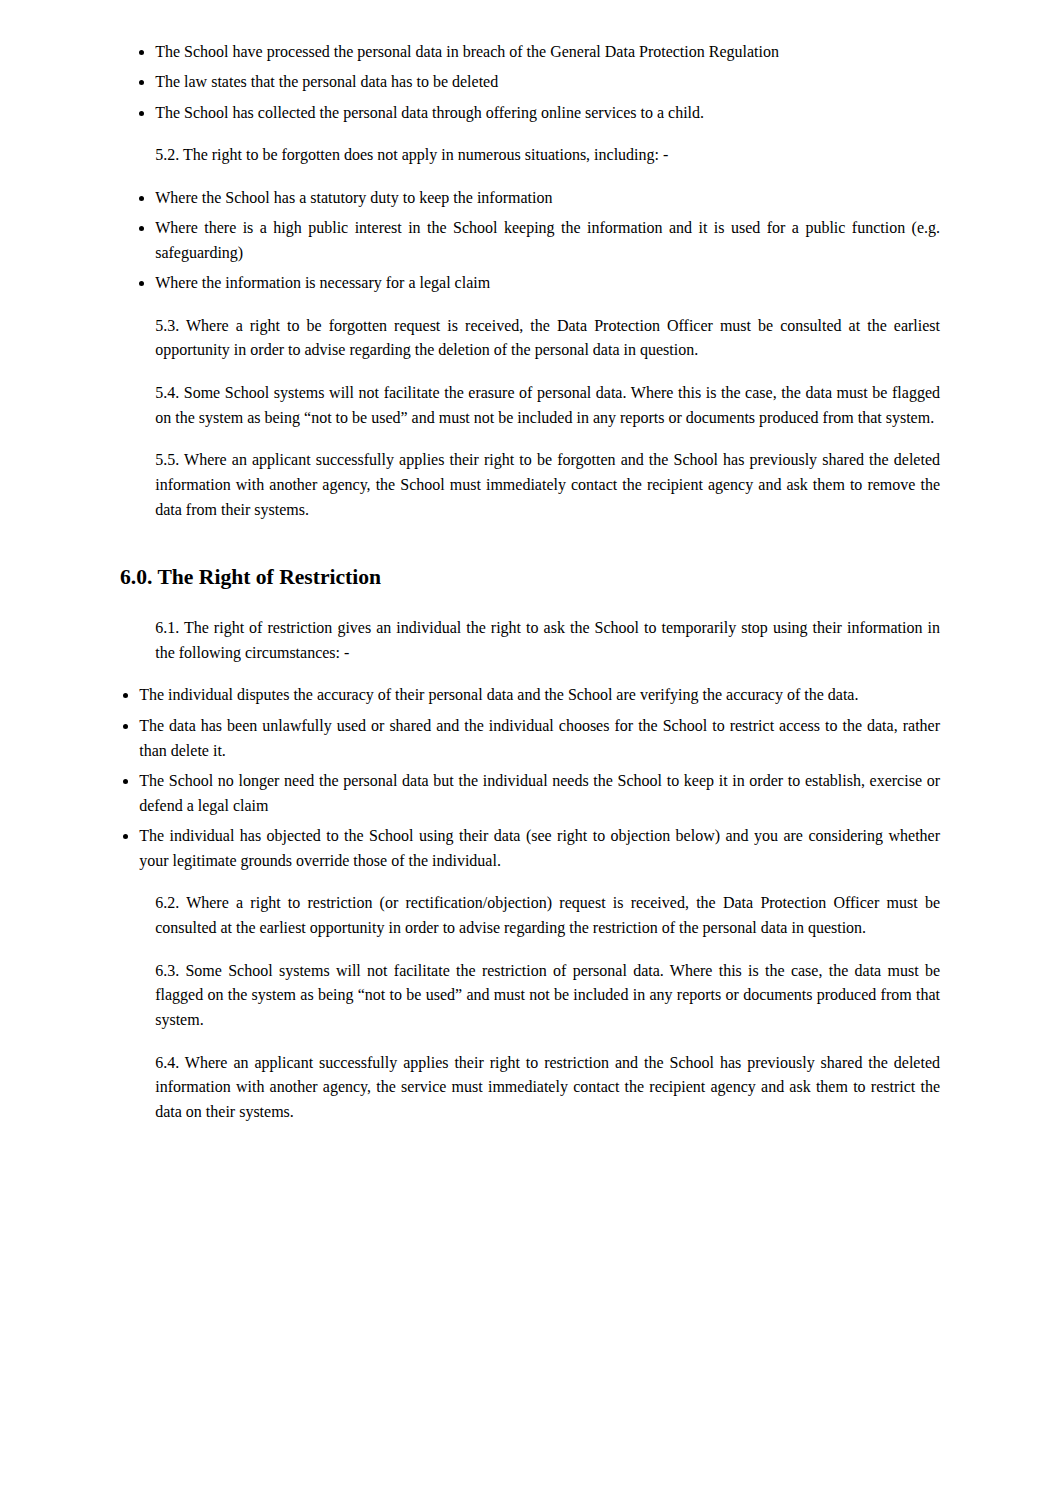The School have processed the personal data in breach of the General Data Protection Regulation
The law states that the personal data has to be deleted
The School has collected the personal data through offering online services to a child.
5.2. The right to be forgotten does not apply in numerous situations, including: -
Where the School has a statutory duty to keep the information
Where there is a high public interest in the School keeping the information and it is used for a public function (e.g. safeguarding)
Where the information is necessary for a legal claim
5.3. Where a right to be forgotten request is received, the Data Protection Officer must be consulted at the earliest opportunity in order to advise regarding the deletion of the personal data in question.
5.4. Some School systems will not facilitate the erasure of personal data. Where this is the case, the data must be flagged on the system as being “not to be used” and must not be included in any reports or documents produced from that system.
5.5. Where an applicant successfully applies their right to be forgotten and the School has previously shared the deleted information with another agency, the School must immediately contact the recipient agency and ask them to remove the data from their systems.
6.0. The Right of Restriction
6.1. The right of restriction gives an individual the right to ask the School to temporarily stop using their information in the following circumstances: -
The individual disputes the accuracy of their personal data and the School are verifying the accuracy of the data.
The data has been unlawfully used or shared and the individual chooses for the School to restrict access to the data, rather than delete it.
The School no longer need the personal data but the individual needs the School to keep it in order to establish, exercise or defend a legal claim
The individual has objected to the School using their data (see right to objection below) and you are considering whether your legitimate grounds override those of the individual.
6.2. Where a right to restriction (or rectification/objection) request is received, the Data Protection Officer must be consulted at the earliest opportunity in order to advise regarding the restriction of the personal data in question.
6.3. Some School systems will not facilitate the restriction of personal data. Where this is the case, the data must be flagged on the system as being “not to be used” and must not be included in any reports or documents produced from that system.
6.4. Where an applicant successfully applies their right to restriction and the School has previously shared the deleted information with another agency, the service must immediately contact the recipient agency and ask them to restrict the data on their systems.